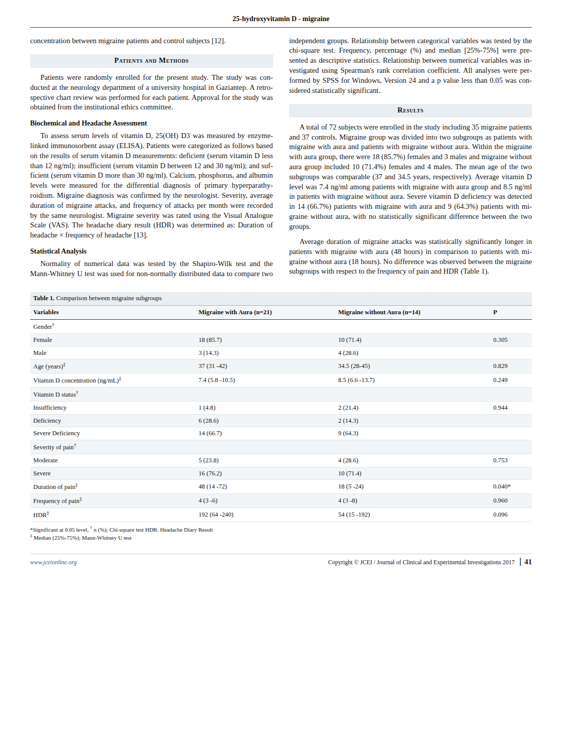25-hydroxyvitamin D - migraine
concentration between migraine patients and control subjects [12].
Patients and Methods
Patients were randomly enrolled for the present study. The study was conducted at the neurology department of a university hospital in Gaziantep. A retrospective chart review was performed for each patient. Approval for the study was obtained from the institutional ethics committee.
Biochemical and Headache Assessment
To assess serum levels of vitamin D, 25(OH) D3 was measured by enzyme-linked immunosorbent assay (ELISA). Patients were categorized as follows based on the results of serum vitamin D measurements: deficient (serum vitamin D less than 12 ng/ml); insufficient (serum vitamin D between 12 and 30 ng/ml); and sufficient (serum vitamin D more than 30 ng/ml). Calcium, phosphorus, and albumin levels were measured for the differential diagnosis of primary hyperparathyroidism. Migraine diagnosis was confirmed by the neurologist. Severity, average duration of migraine attacks, and frequency of attacks per month were recorded by the same neurologist. Migraine severity was rated using the Visual Analogue Scale (VAS). The headache diary result (HDR) was determined as: Duration of headache × frequency of headache [13].
Statistical Analysis
Normality of numerical data was tested by the Shapiro-Wilk test and the Mann-Whitney U test was used for non-normally distributed data to compare two independent groups. Relationship between categorical variables was tested by the chi-square test. Frequency, percentage (%) and median [25%-75%] were presented as descriptive statistics. Relationship between numerical variables was investigated using Spearman's rank correlation coefficient. All analyses were performed by SPSS for Windows, Version 24 and a p value less than 0.05 was considered statistically significant.
Results
A total of 72 subjects were enrolled in the study including 35 migraine patients and 37 controls. Migraine group was divided into two subgroups as patients with migraine with aura and patients with migraine without aura. Within the migraine with aura group, there were 18 (85.7%) females and 3 males and migraine without aura group included 10 (71.4%) females and 4 males. The mean age of the two subgroups was comparable (37 and 34.5 years, respectively). Average vitamin D level was 7.4 ng/ml among patients with migraine with aura group and 8.5 ng/ml in patients with migraine without aura. Severe vitamin D deficiency was detected in 14 (66.7%) patients with migraine with aura and 9 (64.3%) patients with migraine without aura, with no statistically significant difference between the two groups.
Average duration of migraine attacks was statistically significantly longer in patients with migraine with aura (48 hours) in comparison to patients with migraine without aura (18 hours). No difference was observed between the migraine subgroups with respect to the frequency of pain and HDR (Table 1).
Table 1. Comparison between migraine subgroups
| Variables | Migraine with Aura (n=21) | Migraine without Aura (n=14) | P |
| --- | --- | --- | --- |
| Gender † | | | |
| Female | 18 (85.7) | 10 (71.4) | 0.305 |
| Male | 3 (14.3) | 4 (28.6) | |
| Age (years) ‡ | 37 (31 -42) | 34.5 (28-45) | 0.829 |
| Vitamin D concentration (ng/mL) ‡ | 7.4 (5.8 -10.5) | 8.5 (6.6 -13.7) | 0.249 |
| Vitamin D status † | | | |
| Insufficiency | 1 (4.8) | 2 (21.4) | 0.944 |
| Deficiency | 6 (28.6) | 2 (14.3) | |
| Severe Deficiency | 14 (66.7) | 9 (64.3) | |
| Severity of pain † | | | |
| Moderate | 5 (23.8) | 4 (28.6) | 0.753 |
| Severe | 16 (76.2) | 10 (71.4) | |
| Duration of pain ‡ | 48 (14 -72) | 18 (5 -24) | 0.040* |
| Frequency of pain ‡ | 4 (3 -6) | 4 (3 -8) | 0.960 |
| HDR ‡ | 192 (64 -240) | 54 (15 -192) | 0.096 |
*Significant at 0.05 level, † n (%); Chi-square test HDR: Headache Diary Result
‡ Median (25%-75%); Mann-Whitney U test
www.jceionline.org Copyright © JCEI / Journal of Clinical and Experimental Investigations 2017 41